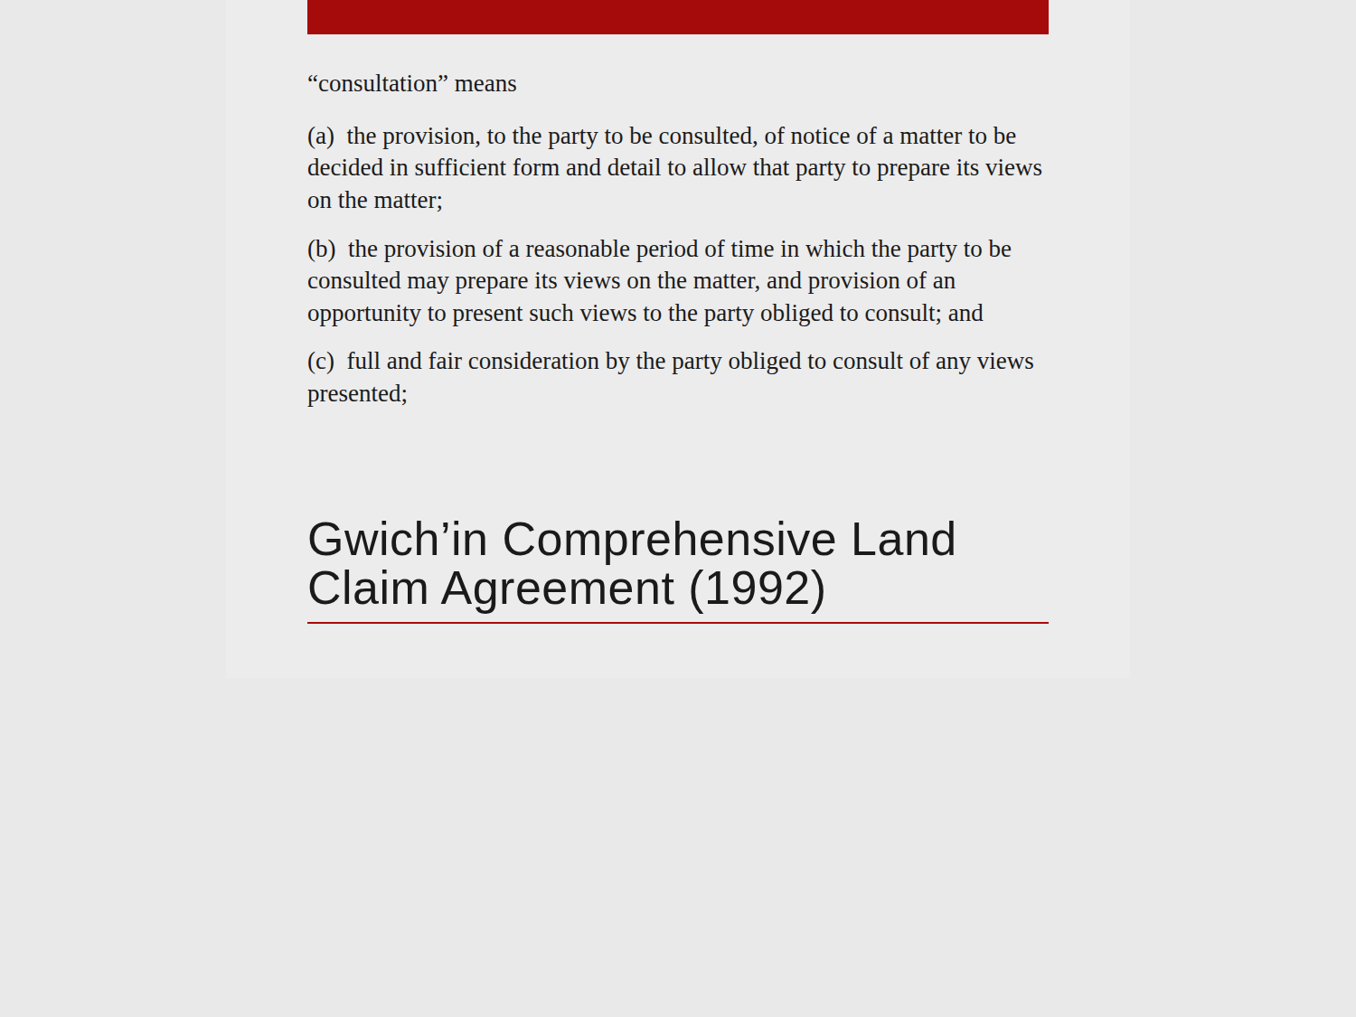“consultation” means
(a) the provision, to the party to be consulted, of notice of a matter to be decided in sufficient form and detail to allow that party to prepare its views on the matter;
(b) the provision of a reasonable period of time in which the party to be consulted may prepare its views on the matter, and provision of an opportunity to present such views to the party obliged to consult; and
(c) full and fair consideration by the party obliged to consult of any views presented;
Gwich’in Comprehensive Land Claim Agreement (1992)